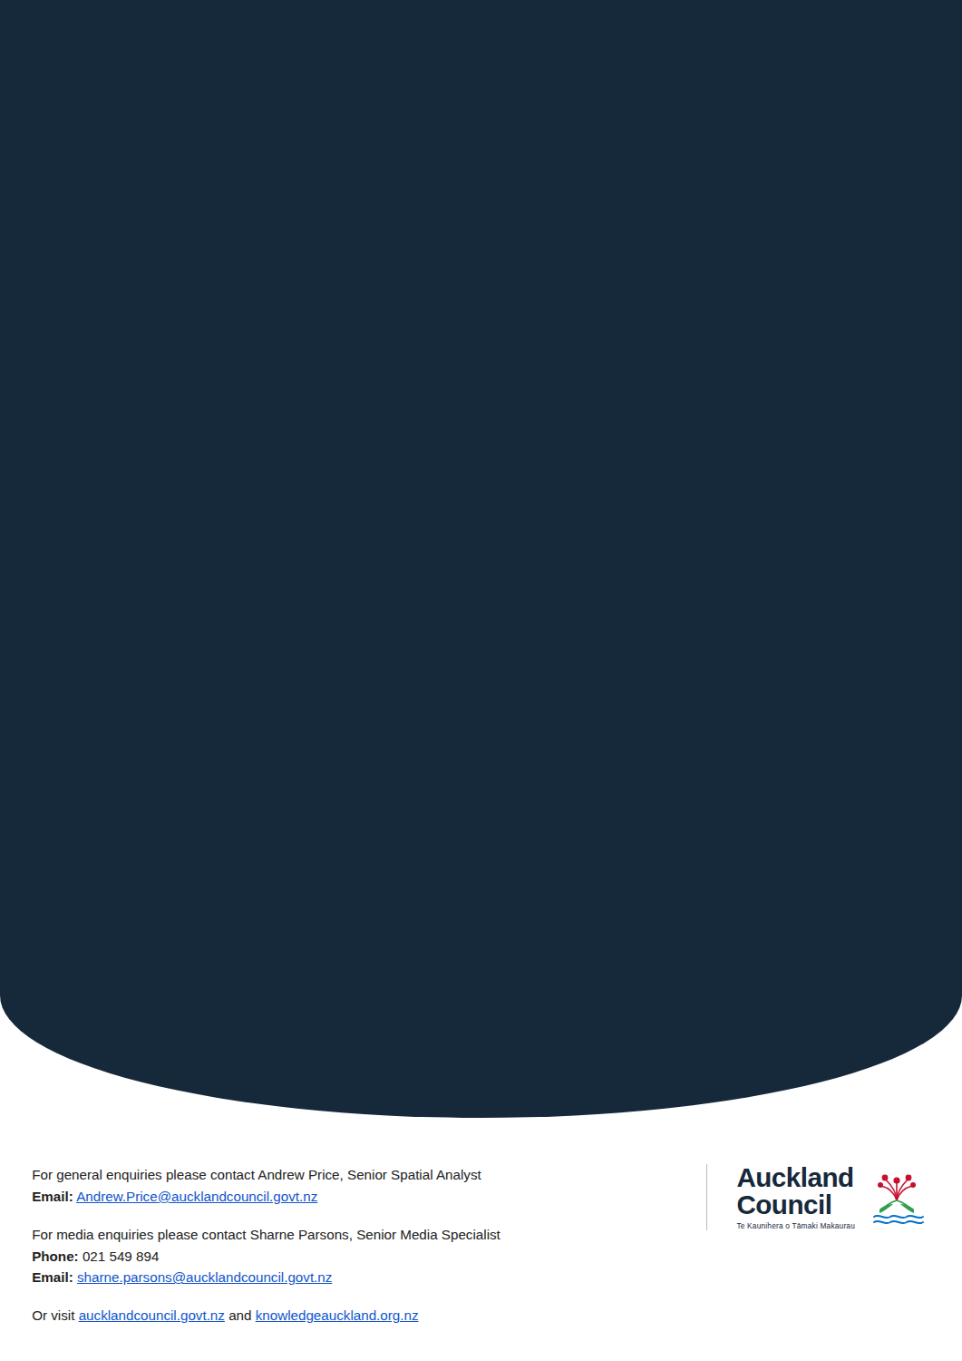For general enquiries please contact Andrew Price, Senior Spatial Analyst
Email: Andrew.Price@aucklandcouncil.govt.nz
For media enquiries please contact Sharne Parsons, Senior Media Specialist
Phone: 021 549 894
Email: sharne.parsons@aucklandcouncil.govt.nz
Or visit aucklandcouncil.govt.nz and knowledgeauckland.org.nz
Auckland Council Te Kaunihera o Tāmaki Makaurau